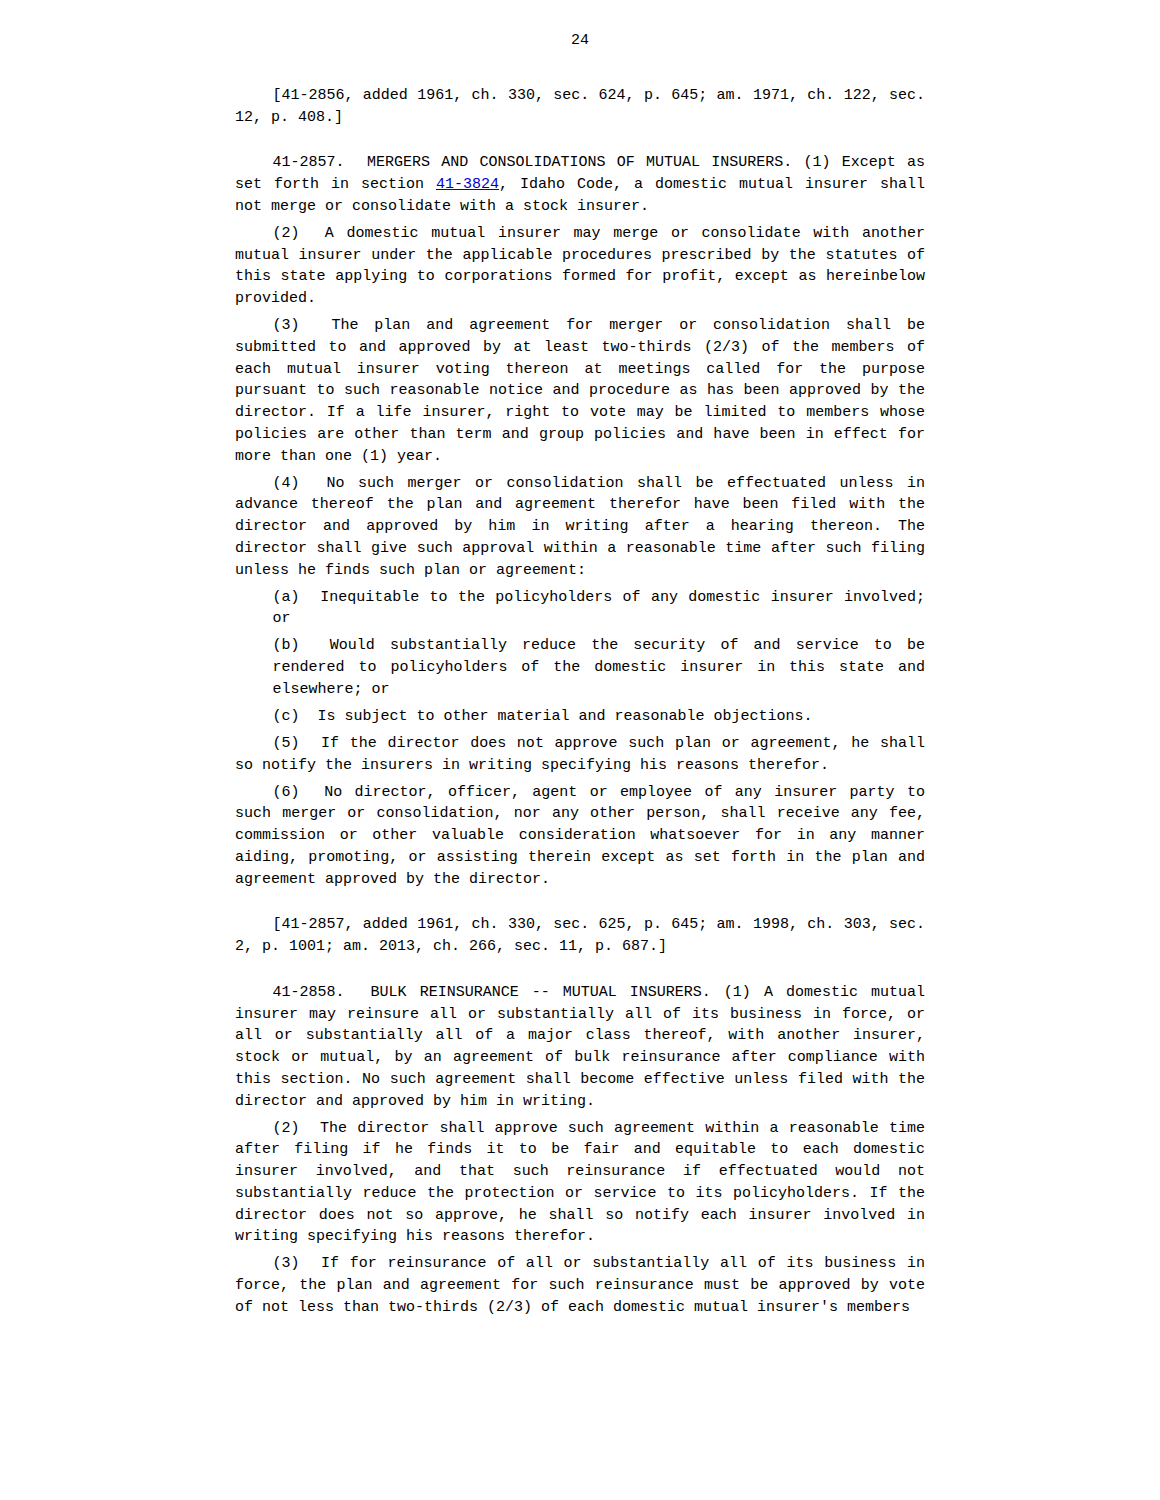24
[41-2856, added 1961, ch. 330, sec. 624, p. 645; am. 1971, ch. 122, sec. 12, p. 408.]
41-2857. MERGERS AND CONSOLIDATIONS OF MUTUAL INSURERS. (1) Except as set forth in section 41-3824, Idaho Code, a domestic mutual insurer shall not merge or consolidate with a stock insurer.
(2) A domestic mutual insurer may merge or consolidate with another mutual insurer under the applicable procedures prescribed by the statutes of this state applying to corporations formed for profit, except as hereinbelow provided.
(3) The plan and agreement for merger or consolidation shall be submitted to and approved by at least two-thirds (2/3) of the members of each mutual insurer voting thereon at meetings called for the purpose pursuant to such reasonable notice and procedure as has been approved by the director. If a life insurer, right to vote may be limited to members whose policies are other than term and group policies and have been in effect for more than one (1) year.
(4) No such merger or consolidation shall be effectuated unless in advance thereof the plan and agreement therefor have been filed with the director and approved by him in writing after a hearing thereon. The director shall give such approval within a reasonable time after such filing unless he finds such plan or agreement:
(a) Inequitable to the policyholders of any domestic insurer involved; or
(b) Would substantially reduce the security of and service to be rendered to policyholders of the domestic insurer in this state and elsewhere; or
(c) Is subject to other material and reasonable objections.
(5) If the director does not approve such plan or agreement, he shall so notify the insurers in writing specifying his reasons therefor.
(6) No director, officer, agent or employee of any insurer party to such merger or consolidation, nor any other person, shall receive any fee, commission or other valuable consideration whatsoever for in any manner aiding, promoting, or assisting therein except as set forth in the plan and agreement approved by the director.
[41-2857, added 1961, ch. 330, sec. 625, p. 645; am. 1998, ch. 303, sec. 2, p. 1001; am. 2013, ch. 266, sec. 11, p. 687.]
41-2858. BULK REINSURANCE -- MUTUAL INSURERS. (1) A domestic mutual insurer may reinsure all or substantially all of its business in force, or all or substantially all of a major class thereof, with another insurer, stock or mutual, by an agreement of bulk reinsurance after compliance with this section. No such agreement shall become effective unless filed with the director and approved by him in writing.
(2) The director shall approve such agreement within a reasonable time after filing if he finds it to be fair and equitable to each domestic insurer involved, and that such reinsurance if effectuated would not substantially reduce the protection or service to its policyholders. If the director does not so approve, he shall so notify each insurer involved in writing specifying his reasons therefor.
(3) If for reinsurance of all or substantially all of its business in force, the plan and agreement for such reinsurance must be approved by vote of not less than two-thirds (2/3) of each domestic mutual insurer's members